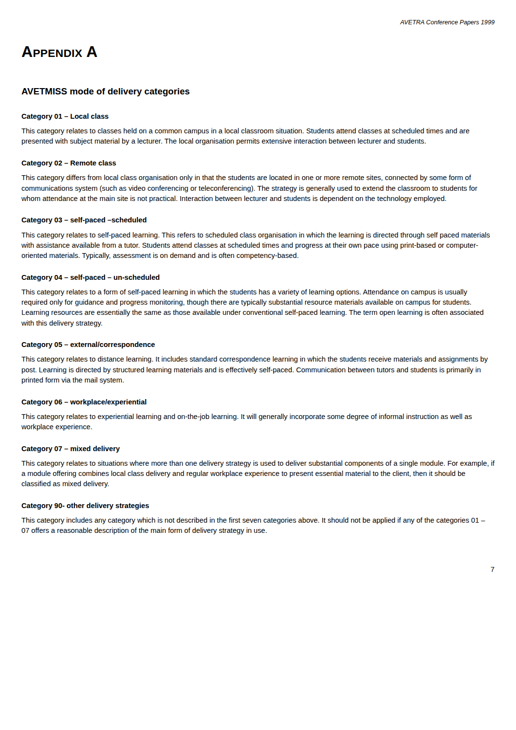AVETRA Conference Papers 1999
APPENDIX A
AVETMISS mode of delivery categories
Category 01 – Local class
This category relates to classes held on a common campus in a local classroom situation. Students attend classes at scheduled times and are presented with subject material by a lecturer. The local organisation permits extensive interaction between lecturer and students.
Category 02 – Remote class
This category differs from local class organisation only in that the students are located in one or more remote sites, connected by some form of communications system (such as video conferencing or teleconferencing). The strategy is generally used to extend the classroom to students for whom attendance at the main site is not practical. Interaction between lecturer and students is dependent on the technology employed.
Category 03 – self-paced –scheduled
This category relates to self-paced learning. This refers to scheduled class organisation in which the learning is directed through self paced materials with assistance available from a tutor. Students attend classes at scheduled times and progress at their own pace using print-based or computer-oriented materials. Typically, assessment is on demand and is often competency-based.
Category 04 – self-paced – un-scheduled
This category relates to a form of self-paced learning in which the students has a variety of learning options. Attendance on campus is usually required only for guidance and progress monitoring, though there are typically substantial resource materials available on campus for students. Learning resources are essentially the same as those available under conventional self-paced learning. The term open learning is often associated with this delivery strategy.
Category 05 – external/correspondence
This category relates to distance learning. It includes standard correspondence learning in which the students receive materials and assignments by post. Learning is directed by structured learning materials and is effectively self-paced. Communication between tutors and students is primarily in printed form via the mail system.
Category 06 – workplace/experiential
This category relates to experiential learning and on-the-job learning. It will generally incorporate some degree of informal instruction as well as workplace experience.
Category 07 – mixed delivery
This category relates to situations where more than one delivery strategy is used to deliver substantial components of a single module. For example, if a module offering combines local class delivery and regular workplace experience to present essential material to the client, then it should be classified as mixed delivery.
Category 90- other delivery strategies
This category includes any category which is not described in the first seven categories above. It should not be applied if any of the categories 01 – 07 offers a reasonable description of the main form of delivery strategy in use.
7